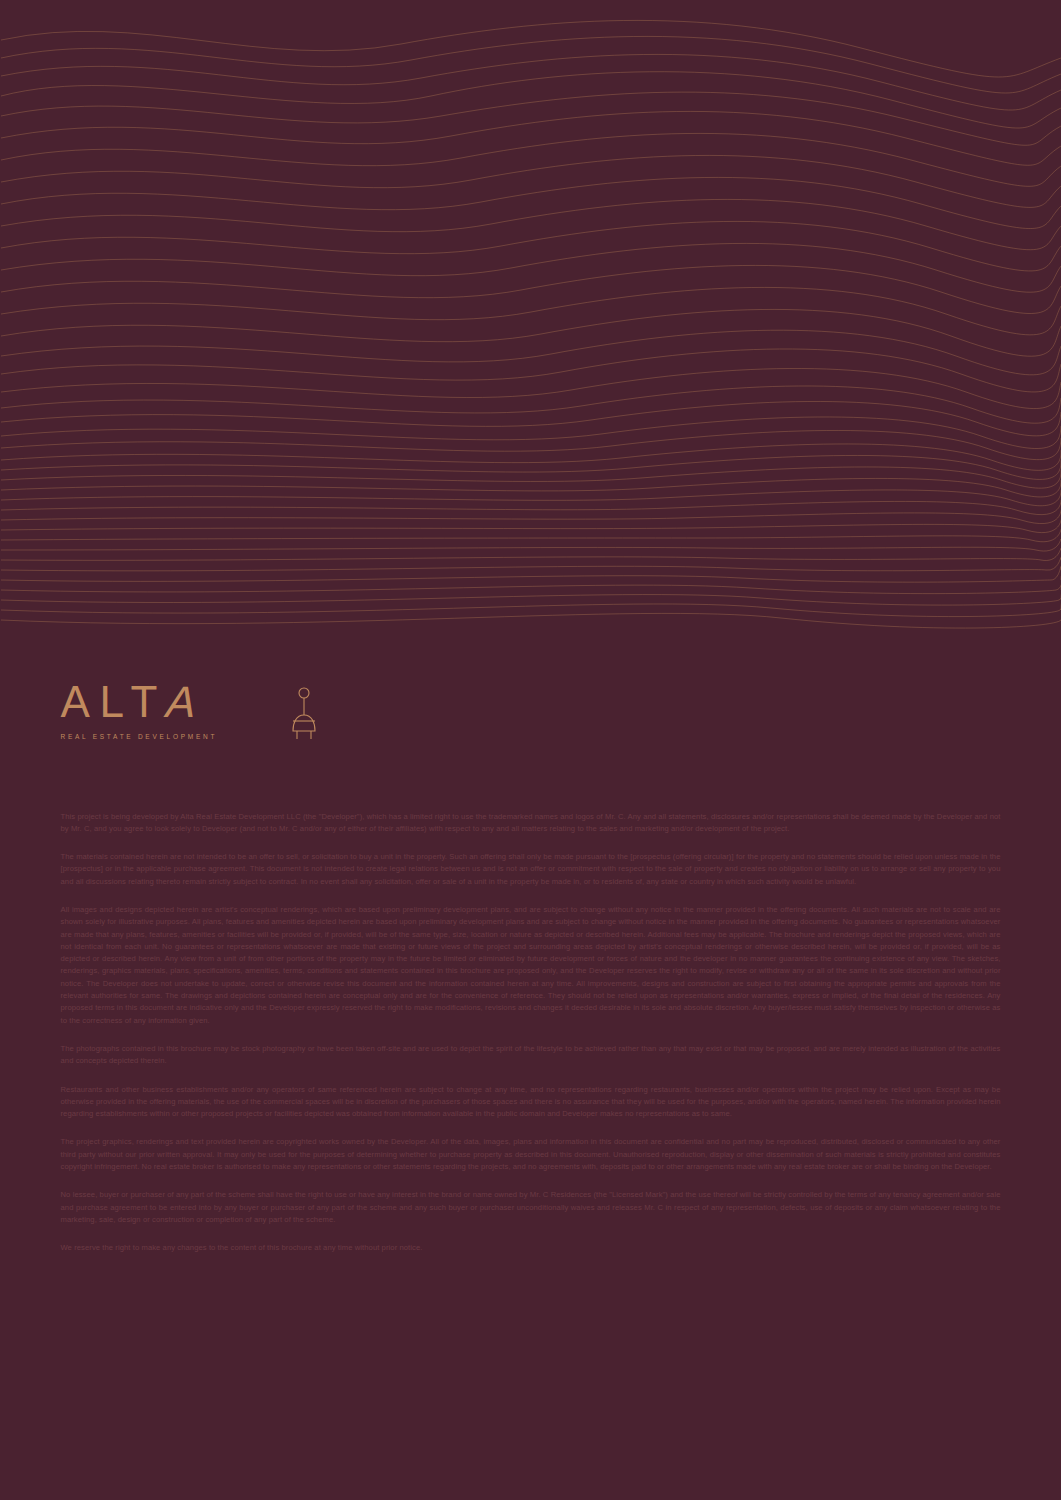ALTA Real Estate Development
This project is being developed by Alta Real Estate Development LLC (the "Developer"), which has a limited right to use the trademarked names and logos of Mr. C. Any and all statements, disclosures and/or representations shall be deemed made by the Developer and not by Mr. C, and you agree to look solely to Developer (and not to Mr. C and/or any of either of their affiliates) with respect to any and all matters relating to the sales and marketing and/or development of the project.
The materials contained herein are not intended to be an offer to sell, or solicitation to buy a unit in the property. Such an offering shall only be made pursuant to the [prospectus (offering circular)] for the property and no statements should be relied upon unless made in the [prospectus] or in the applicable purchase agreement. This document is not intended to create legal relations between us and is not an offer or commitment with respect to the sale of property and creates no obligation or liability on us to arrange or sell any property to you and all discussions relating thereto remain strictly subject to contract. In no event shall any solicitation, offer or sale of a unit in the property be made in, or to residents of, any state or country in which such activity would be unlawful.
All images and designs depicted herein are artist's conceptual renderings, which are based upon preliminary development plans, and are subject to change without any notice in the manner provided in the offering documents. All such materials are not to scale and are shown solely for illustrative purposes. All plans, features and amenities depicted herein are based upon preliminary development plans and are subject to change without notice in the manner provided in the offering documents. No guarantees or representations whatsoever are made that any plans, features, amenities or facilities will be provided or, if provided, will be of the same type, size, location or nature as depicted or described herein. Additional fees may be applicable. The brochure and renderings depict the proposed views, which are not identical from each unit. No guarantees or representations whatsoever are made that existing or future views of the project and surrounding areas depicted by artist's conceptual renderings or otherwise described herein, will be provided or, if provided, will be as depicted or described herein. Any view from a unit of from other portions of the property may in the future be limited or eliminated by future development or forces of nature and the developer in no manner guarantees the continuing existence of any view. The sketches, renderings, graphics materials, plans, specifications, amenities, terms, conditions and statements contained in this brochure are proposed only, and the Developer reserves the right to modify, revise or withdraw any or all of the same in its sole discretion and without prior notice. The Developer does not undertake to update, correct or otherwise revise this document and the information contained herein at any time. All improvements, designs and construction are subject to first obtaining the appropriate permits and approvals from the relevant authorities for same. The drawings and depictions contained herein are conceptual only and are for the convenience of reference. They should not be relied upon as representations and/or warranties, express or implied, of the final detail of the residences. Any proposed terms in this document are indicative only and the Developer expressly reserved the right to make modifications, revisions and changes it deeded desirable in its sole and absolute discretion. Any buyer/lessee must satisfy themselves by inspection or otherwise as to the correctness of any information given.
The photographs contained in this brochure may be stock photography or have been taken off-site and are used to depict the spirit of the lifestyle to be achieved rather than any that may exist or that may be proposed, and are merely intended as illustration of the activities and concepts depicted therein.
Restaurants and other business establishments and/or any operators of same referenced herein are subject to change at any time, and no representations regarding restaurants, businesses and/or operators within the project may be relied upon. Except as may be otherwise provided in the offering materials, the use of the commercial spaces will be in discretion of the purchasers of those spaces and there is no assurance that they will be used for the purposes, and/or with the operators, named herein. The information provided herein regarding establishments within or other proposed projects or facilities depicted was obtained from information available in the public domain and Developer makes no representations as to same.
The project graphics, renderings and text provided herein are copyrighted works owned by the Developer. All of the data, images, plans and information in this document are confidential and no part may be reproduced, distributed, disclosed or communicated to any other third party without our prior written approval. It may only be used for the purposes of determining whether to purchase property as described in this document. Unauthorised reproduction, display or other dissemination of such materials is strictly prohibited and constitutes copyright infringement. No real estate broker is authorised to make any representations or other statements regarding the projects, and no agreements with, deposits paid to or other arrangements made with any real estate broker are or shall be binding on the Developer.
No lessee, buyer or purchaser of any part of the scheme shall have the right to use or have any interest in the brand or name owned by Mr. C Residences (the "Licensed Mark") and the use thereof will be strictly controlled by the terms of any tenancy agreement and/or sale and purchase agreement to be entered into by any buyer or purchaser of any part of the scheme and any such buyer or purchaser unconditionally waives and releases Mr. C in respect of any representation, defects, use of deposits or any claim whatsoever relating to the marketing, sale, design or construction or completion of any part of the scheme.
We reserve the right to make any changes to the content of this brochure at any time without prior notice.